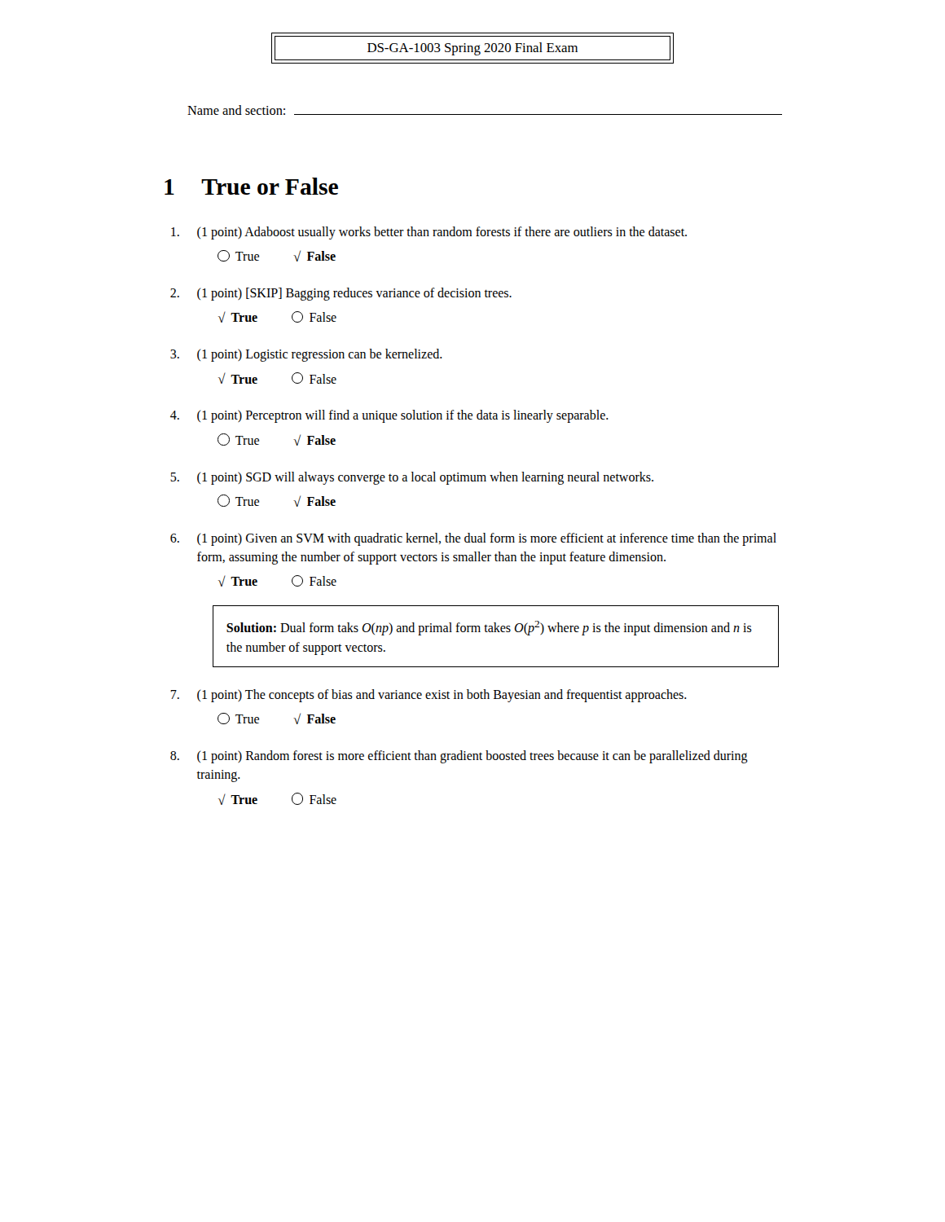DS-GA-1003 Spring 2020 Final Exam
Name and section:
1 True or False
(1 point) Adaboost usually works better than random forests if there are outliers in the dataset.
True √False
(1 point) [SKIP] Bagging reduces variance of decision trees.
√True False
(1 point) Logistic regression can be kernelized.
√True False
(1 point) Perceptron will find a unique solution if the data is linearly separable.
True √False
(1 point) SGD will always converge to a local optimum when learning neural networks.
True √False
(1 point) Given an SVM with quadratic kernel, the dual form is more efficient at inference time than the primal form, assuming the number of support vectors is smaller than the input feature dimension.
√True False
Solution: Dual form taks O(np) and primal form takes O(p2) where p is the input dimension and n is the number of support vectors.
(1 point) The concepts of bias and variance exist in both Bayesian and frequentist approaches.
True √False
(1 point) Random forest is more efficient than gradient boosted trees because it can be parallelized during training.
√True False